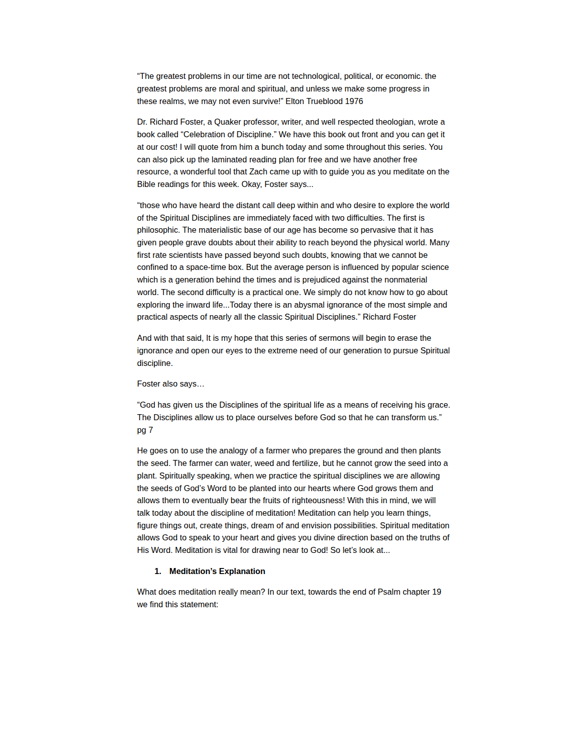“The greatest problems in our time are not technological, political, or economic. the greatest problems are moral and spiritual, and unless we make some progress in these realms, we may not even survive!” Elton Trueblood 1976
Dr. Richard Foster, a Quaker professor, writer, and well respected theologian, wrote a book called “Celebration of Discipline.” We have this book out front and you can get it at our cost! I will quote from him a bunch today and some throughout this series. You can also pick up the laminated reading plan for free and we have another free resource, a wonderful tool that Zach came up with to guide you as you meditate on the Bible readings for this week. Okay, Foster says...
“those who have heard the distant call deep within and who desire to explore the world of the Spiritual Disciplines are immediately faced with two difficulties. The first is philosophic. The materialistic base of our age has become so pervasive that it has given people grave doubts about their ability to reach beyond the physical world. Many first rate scientists have passed beyond such doubts, knowing that we cannot be confined to a space-time box. But the average person is influenced by popular science which is a generation behind the times and is prejudiced against the nonmaterial world. The second difficulty is a practical one. We simply do not know how to go about exploring the inward life...Today there is an abysmal ignorance of the most simple and practical aspects of nearly all the classic Spiritual Disciplines.” Richard Foster
And with that said, It is my hope that this series of sermons will begin to erase the ignorance and open our eyes to the extreme need of our generation to pursue Spiritual discipline.
Foster also says…
“God has given us the Disciplines of the spiritual life as a means of receiving his grace. The Disciplines allow us to place ourselves before God so that he can transform us.” pg 7
He goes on to use the analogy of a farmer who prepares the ground and then plants the seed. The farmer can water, weed and fertilize, but he cannot grow the seed into a plant. Spiritually speaking, when we practice the spiritual disciplines we are allowing the seeds of God’s Word to be planted into our hearts where God grows them and allows them to eventually bear the fruits of righteousness! With this in mind, we will talk today about the discipline of meditation! Meditation can help you learn things, figure things out, create things, dream of and envision possibilities. Spiritual meditation allows God to speak to your heart and gives you divine direction based on the truths of His Word. Meditation is vital for drawing near to God! So let’s look at...
Meditation’s Explanation
What does meditation really mean? In our text, towards the end of Psalm chapter 19 we find this statement: